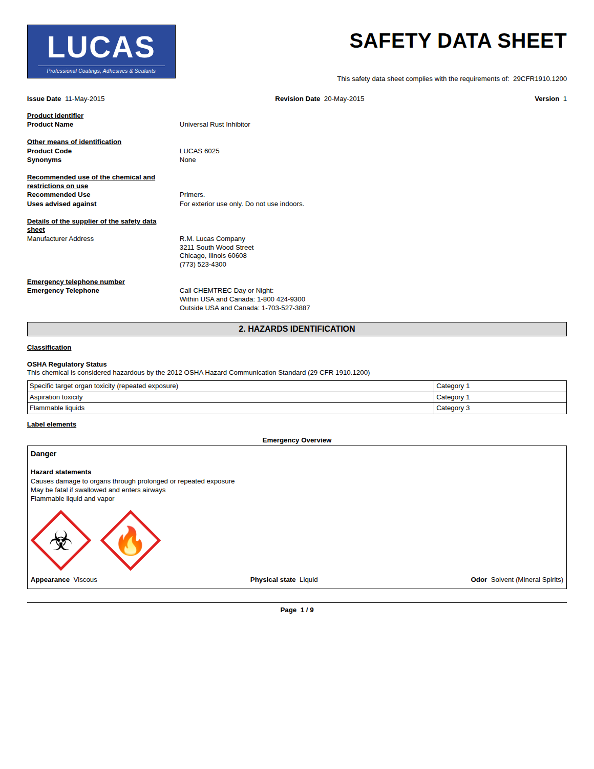LUCAS
Professional Coatings, Adhesives & Sealants
SAFETY DATA SHEET
This safety data sheet complies with the requirements of: 29CFR1910.1200
Issue Date 11-May-2015
Revision Date 20-May-2015
Version 1
| Product identifier | |
| Product Name | Universal Rust Inhibitor |
| Other means of identification | |
| Product Code | LUCAS 6025 |
| Synonyms | None |
| Recommended use of the chemical and restrictions on use | |
| Recommended Use | Primers. |
| Uses advised against | For exterior use only. Do not use indoors. |
| Details of the supplier of the safety data sheet | |
| Manufacturer Address | R.M. Lucas Company 3211 South Wood Street Chicago, Illnois 60608 (773) 523-4300 |
| Emergency telephone number | |
| Emergency Telephone | Call CHEMTREC Day or Night: Within USA and Canada: 1-800 424-9300 Outside USA and Canada: 1-703-527-3887 |
2. HAZARDS IDENTIFICATION
Classification
OSHA Regulatory Status
This chemical is considered hazardous by the 2012 OSHA Hazard Communication Standard (29 CFR 1910.1200)
| Specific target organ toxicity (repeated exposure) | Category 1 |
| Aspiration toxicity | Category 1 |
| Flammable liquids | Category 3 |
Label elements
Emergency Overview
Danger
Hazard statements
Causes damage to organs through prolonged or repeated exposure
May be fatal if swallowed and enters airways
Flammable liquid and vapor
☣
🔥
Appearance Viscous
Physical state Liquid
Odor Solvent (Mineral Spirits)
Page 1 / 9